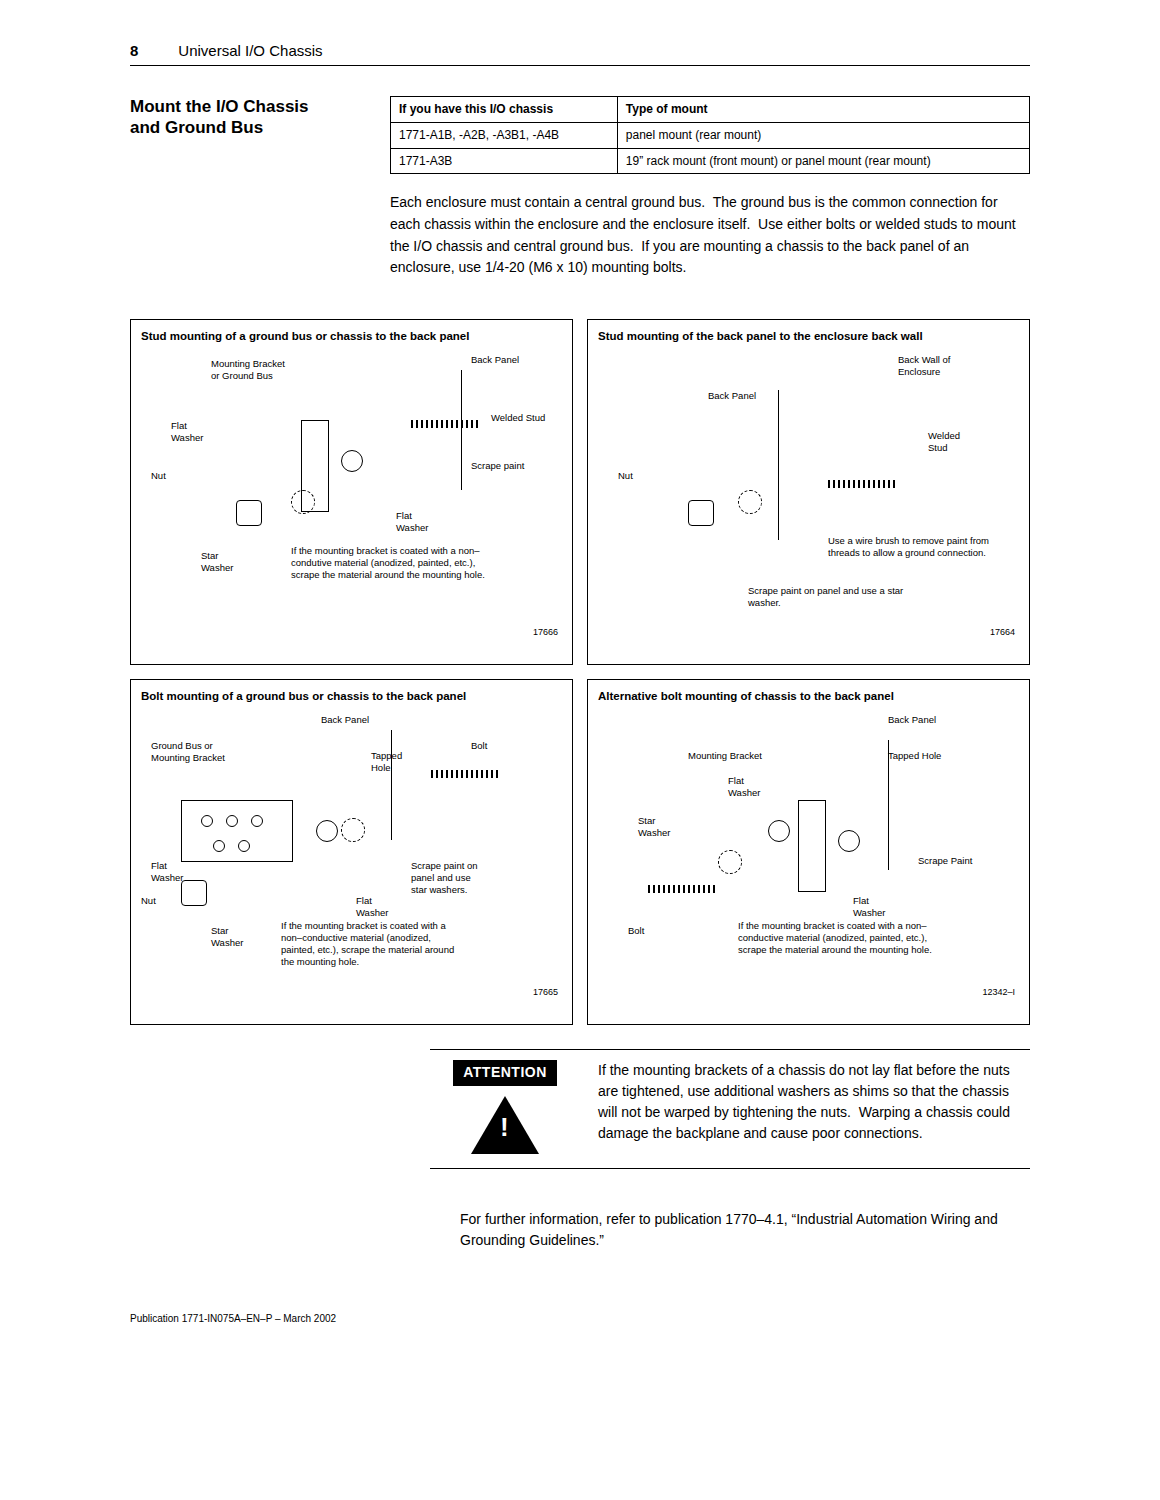8 Universal I/O Chassis
Mount the I/O Chassis
and Ground Bus
| If you have this I/O chassis | Type of mount |
| --- | --- |
| 1771-A1B, -A2B, -A3B1, -A4B | panel mount (rear mount) |
| 1771-A3B | 19” rack mount (front mount) or panel mount (rear mount) |
Each enclosure must contain a central ground bus. The ground bus is the common connection for each chassis within the enclosure and the enclosure itself. Use either bolts or welded studs to mount the I/O chassis and central ground bus. If you are mounting a chassis to the back panel of an enclosure, use 1/4-20 (M6 x 10) mounting bolts.
Stud mounting of a ground bus or chassis to the back panel
Mounting Bracket
or Ground Bus Back Panel Flat
Washer Nut Welded Stud Scrape paint Flat
Washer Star
Washer If the mounting bracket is coated with a non–condutive material (anodized, painted, etc.), scrape the material around the mounting hole.
17666
Stud mounting of the back panel to the enclosure back wall
Back Wall of
Enclosure Back Panel Welded
Stud Nut Use a wire brush to remove paint from threads to allow a ground connection. Scrape paint on panel and use a star washer.
17664
Bolt mounting of a ground bus or chassis to the back panel
Back Panel Ground Bus or
Mounting Bracket Tapped
Hole Bolt Flat
Washer Nut Scrape paint on
panel and use
star washers. Flat
Washer Star
Washer If the mounting bracket is coated with a non–conductive material (anodized, painted, etc.), scrape the material around the mounting hole.
17665
Alternative bolt mounting of chassis to the back panel
Back Panel Tapped Hole Mounting Bracket Flat
Washer Star
Washer Scrape Paint Flat
Washer Bolt If the mounting bracket is coated with a non–conductive material (anodized, painted, etc.), scrape the material around the mounting hole.
12342–I
ATTENTION
!
If the mounting brackets of a chassis do not lay flat before the nuts are tightened, use additional washers as shims so that the chassis will not be warped by tightening the nuts. Warping a chassis could damage the backplane and cause poor connections.
For further information, refer to publication 1770–4.1, “Industrial Automation Wiring and Grounding Guidelines.”
Publication 1771-IN075A–EN–P – March 2002